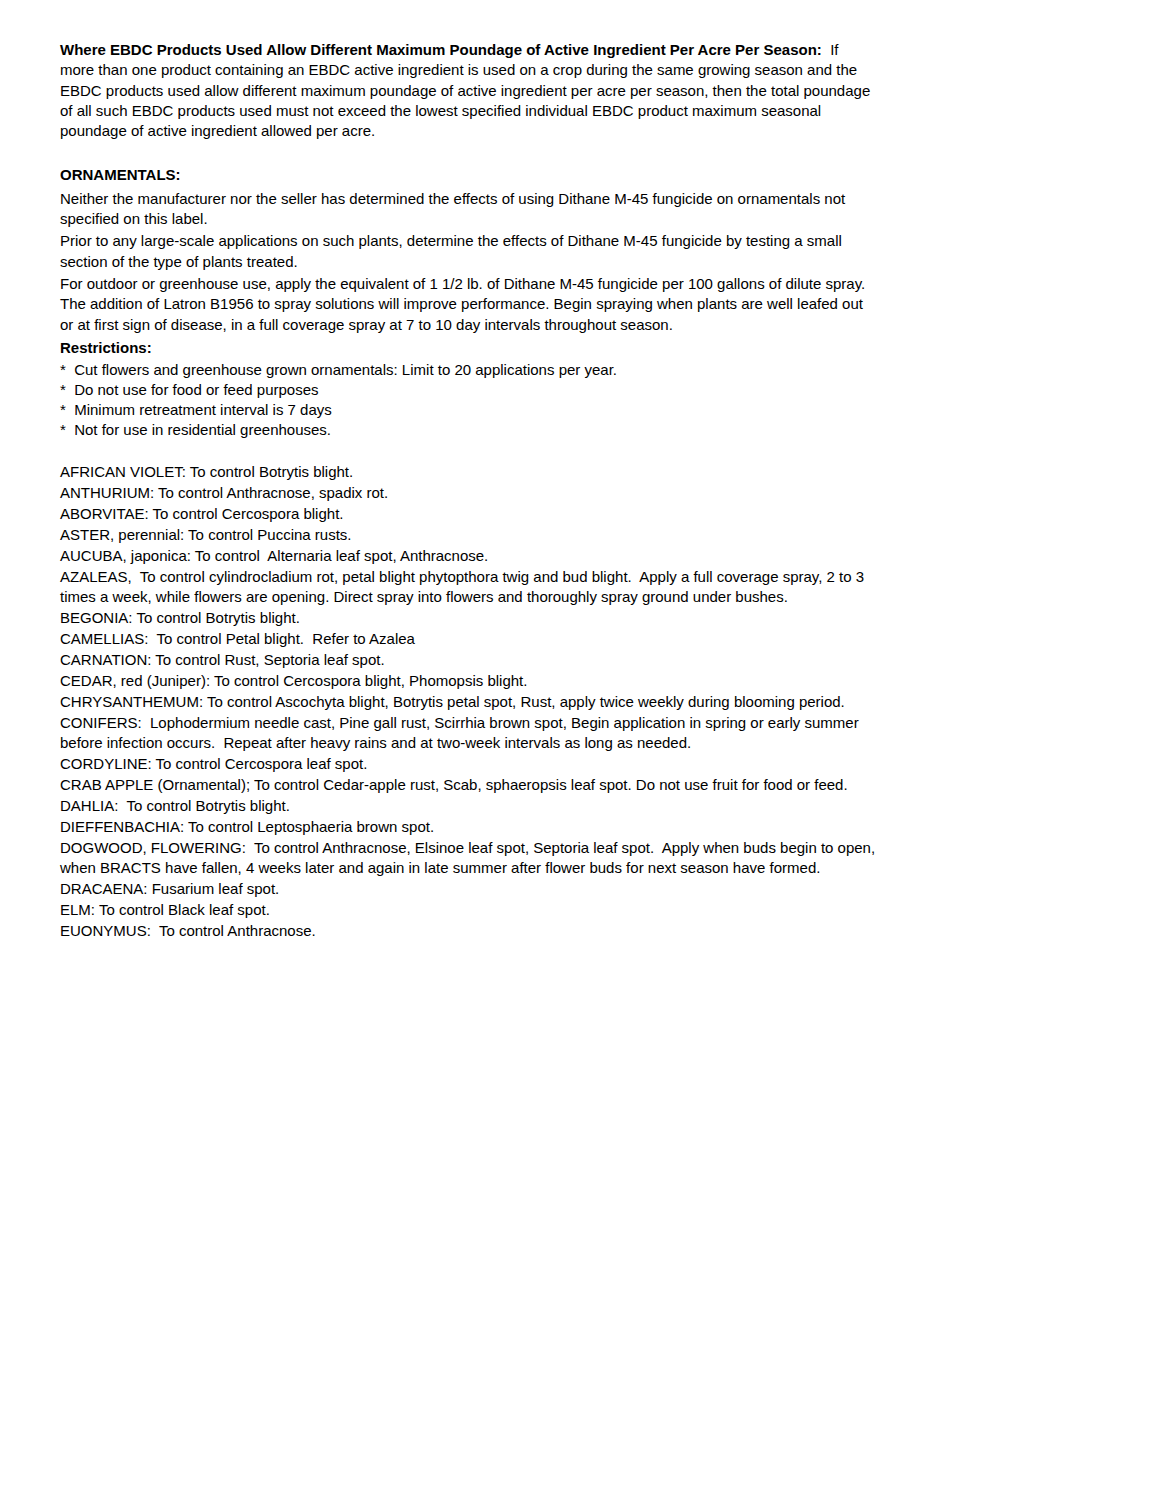Where EBDC Products Used Allow Different Maximum Poundage of Active Ingredient Per Acre Per Season: If more than one product containing an EBDC active ingredient is used on a crop during the same growing season and the EBDC products used allow different maximum poundage of active ingredient per acre per season, then the total poundage of all such EBDC products used must not exceed the lowest specified individual EBDC product maximum seasonal poundage of active ingredient allowed per acre.
ORNAMENTALS:
Neither the manufacturer nor the seller has determined the effects of using Dithane M-45 fungicide on ornamentals not specified on this label.
Prior to any large-scale applications on such plants, determine the effects of Dithane M-45 fungicide by testing a small section of the type of plants treated.
For outdoor or greenhouse use, apply the equivalent of 1 1/2 lb. of Dithane M-45 fungicide per 100 gallons of dilute spray. The addition of Latron B1956 to spray solutions will improve performance. Begin spraying when plants are well leafed out or at first sign of disease, in a full coverage spray at 7 to 10 day intervals throughout season.
Restrictions:
Cut flowers and greenhouse grown ornamentals: Limit to 20 applications per year.
Do not use for food or feed purposes
Minimum retreatment interval is 7 days
Not for use in residential greenhouses.
AFRICAN VIOLET: To control Botrytis blight.
ANTHURIUM: To control Anthracnose, spadix rot.
ABORVITAE: To control Cercospora blight.
ASTER, perennial: To control Puccina rusts.
AUCUBA, japonica: To control Alternaria leaf spot, Anthracnose.
AZALEAS, To control cylindrocladium rot, petal blight phytopthora twig and bud blight. Apply a full coverage spray, 2 to 3 times a week, while flowers are opening. Direct spray into flowers and thoroughly spray ground under bushes.
BEGONIA: To control Botrytis blight.
CAMELLIAS: To control Petal blight. Refer to Azalea
CARNATION: To control Rust, Septoria leaf spot.
CEDAR, red (Juniper): To control Cercospora blight, Phomopsis blight.
CHRYSANTHEMUM: To control Ascochyta blight, Botrytis petal spot, Rust, apply twice weekly during blooming period.
CONIFERS: Lophodermium needle cast, Pine gall rust, Scirrhia brown spot, Begin application in spring or early summer before infection occurs. Repeat after heavy rains and at two-week intervals as long as needed.
CORDYLINE: To control Cercospora leaf spot.
CRAB APPLE (Ornamental); To control Cedar-apple rust, Scab, sphaeropsis leaf spot. Do not use fruit for food or feed.
DAHLIA: To control Botrytis blight.
DIEFFENBACHIA: To control Leptosphaeria brown spot.
DOGWOOD, FLOWERING: To control Anthracnose, Elsinoe leaf spot, Septoria leaf spot. Apply when buds begin to open, when BRACTS have fallen, 4 weeks later and again in late summer after flower buds for next season have formed.
DRACAENA: Fusarium leaf spot.
ELM: To control Black leaf spot.
EUONYMUS: To control Anthracnose.